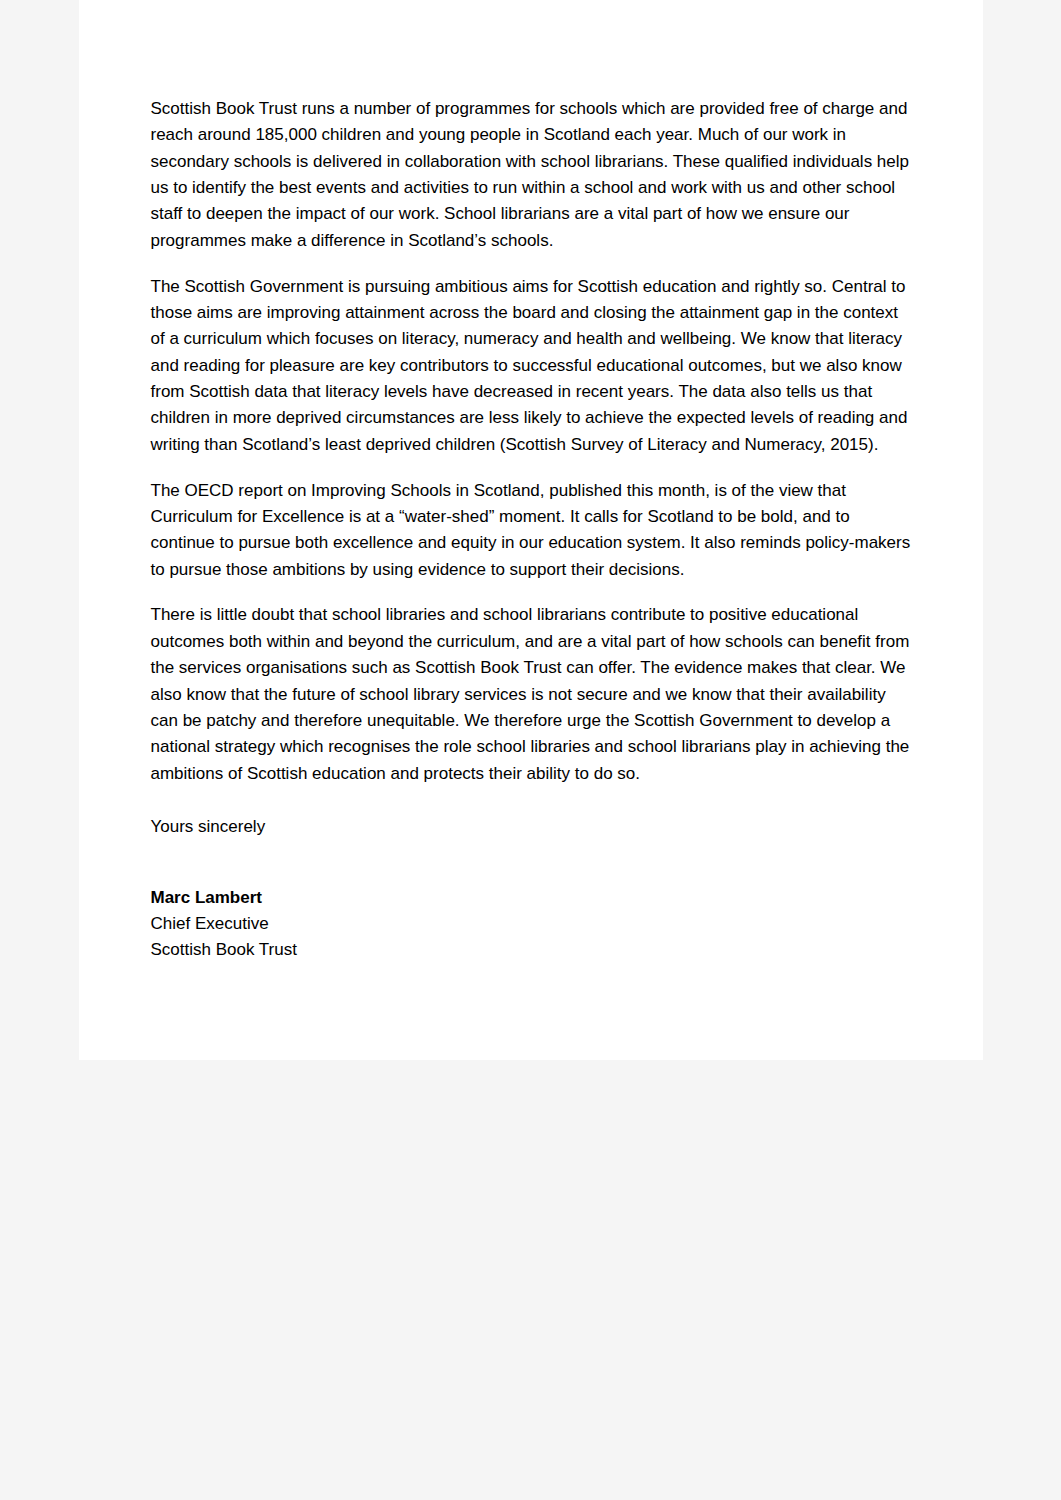Scottish Book Trust runs a number of programmes for schools which are provided free of charge and reach around 185,000 children and young people in Scotland each year. Much of our work in secondary schools is delivered in collaboration with school librarians. These qualified individuals help us to identify the best events and activities to run within a school and work with us and other school staff to deepen the impact of our work. School librarians are a vital part of how we ensure our programmes make a difference in Scotland’s schools.
The Scottish Government is pursuing ambitious aims for Scottish education and rightly so. Central to those aims are improving attainment across the board and closing the attainment gap in the context of a curriculum which focuses on literacy, numeracy and health and wellbeing. We know that literacy and reading for pleasure are key contributors to successful educational outcomes, but we also know from Scottish data that literacy levels have decreased in recent years. The data also tells us that children in more deprived circumstances are less likely to achieve the expected levels of reading and writing than Scotland’s least deprived children (Scottish Survey of Literacy and Numeracy, 2015).
The OECD report on Improving Schools in Scotland, published this month, is of the view that Curriculum for Excellence is at a “water-shed” moment. It calls for Scotland to be bold, and to continue to pursue both excellence and equity in our education system. It also reminds policy-makers to pursue those ambitions by using evidence to support their decisions.
There is little doubt that school libraries and school librarians contribute to positive educational outcomes both within and beyond the curriculum, and are a vital part of how schools can benefit from the services organisations such as Scottish Book Trust can offer. The evidence makes that clear. We also know that the future of school library services is not secure and we know that their availability can be patchy and therefore unequitable. We therefore urge the Scottish Government to develop a national strategy which recognises the role school libraries and school librarians play in achieving the ambitions of Scottish education and protects their ability to do so.
Yours sincerely
Marc Lambert
Chief Executive
Scottish Book Trust